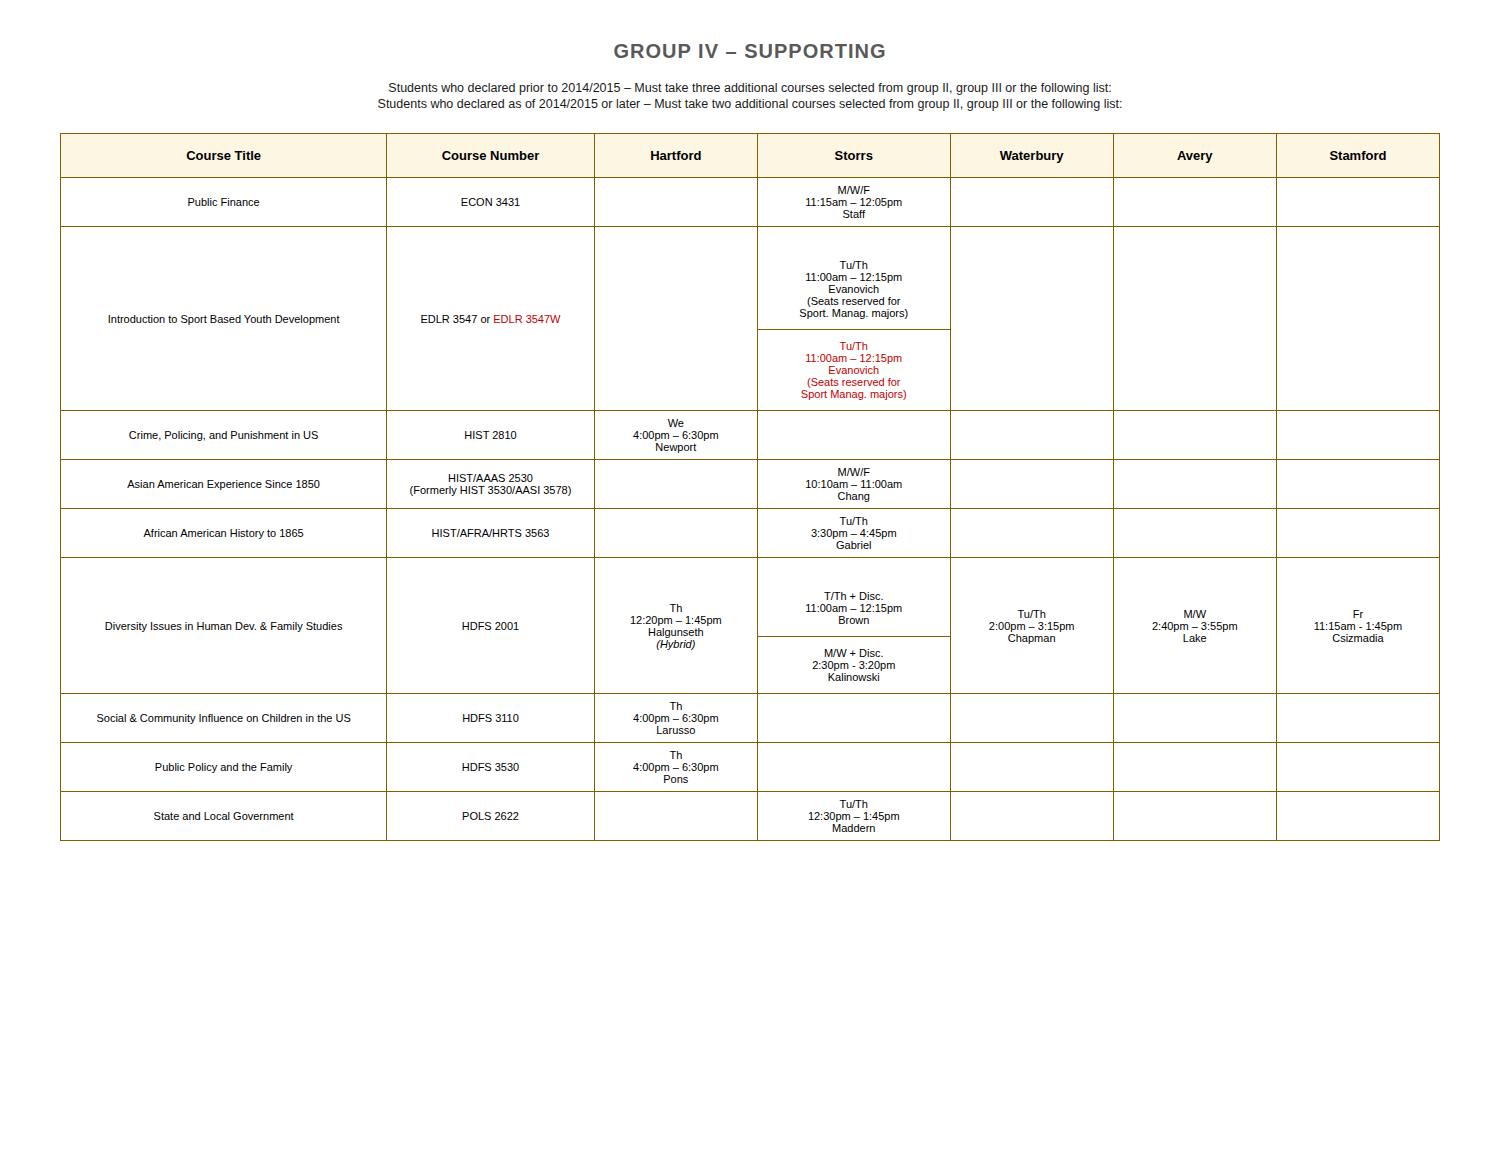GROUP IV – SUPPORTING
Students who declared prior to 2014/2015 – Must take three additional courses selected from group II, group III or the following list:
Students who declared as of 2014/2015 or later – Must take two additional courses selected from group II, group III or the following list:
| Course Title | Course Number | Hartford | Storrs | Waterbury | Avery | Stamford |
| --- | --- | --- | --- | --- | --- | --- |
| Public Finance | ECON 3431 | | M/W/F 11:15am – 12:05pm Staff | | | |
| Introduction to Sport Based Youth Development | EDLR 3547 or EDLR 3547W | | / Tu/Th 11:00am – 12:15pm Evanovich (Seats reserved for Sport. Manag. majors) / / Tu/Th 11:00am – 12:15pm Evanovich (Seats reserved for Sport Manag. majors) / | | | |
| Crime, Policing, and Punishment in US | HIST 2810 | We 4:00pm – 6:30pm Newport | | | | |
| Asian American Experience Since 1850 | HIST/AAAS 2530 (Formerly HIST 3530/AASI 3578) | | M/W/F 10:10am – 11:00am Chang | | | |
| African American History to 1865 | HIST/AFRA/HRTS 3563 | | Tu/Th 3:30pm – 4:45pm Gabriel | | | |
| Diversity Issues in Human Dev. & Family Studies | HDFS 2001 | Th 12:20pm – 1:45pm Halgunseth (Hybrid) | / T/Th + Disc. 11:00am – 12:15pm Brown / / M/W + Disc. 2:30pm - 3:20pm Kalinowski / | Tu/Th 2:00pm – 3:15pm Chapman | M/W 2:40pm – 3:55pm Lake | Fr 11:15am - 1:45pm Csizmadia |
| Social & Community Influence on Children in the US | HDFS 3110 | Th 4:00pm – 6:30pm Larusso | | | | |
| Public Policy and the Family | HDFS 3530 | Th 4:00pm – 6:30pm Pons | | | | |
| State and Local Government | POLS 2622 | | Tu/Th 12:30pm – 1:45pm Maddern | | | |